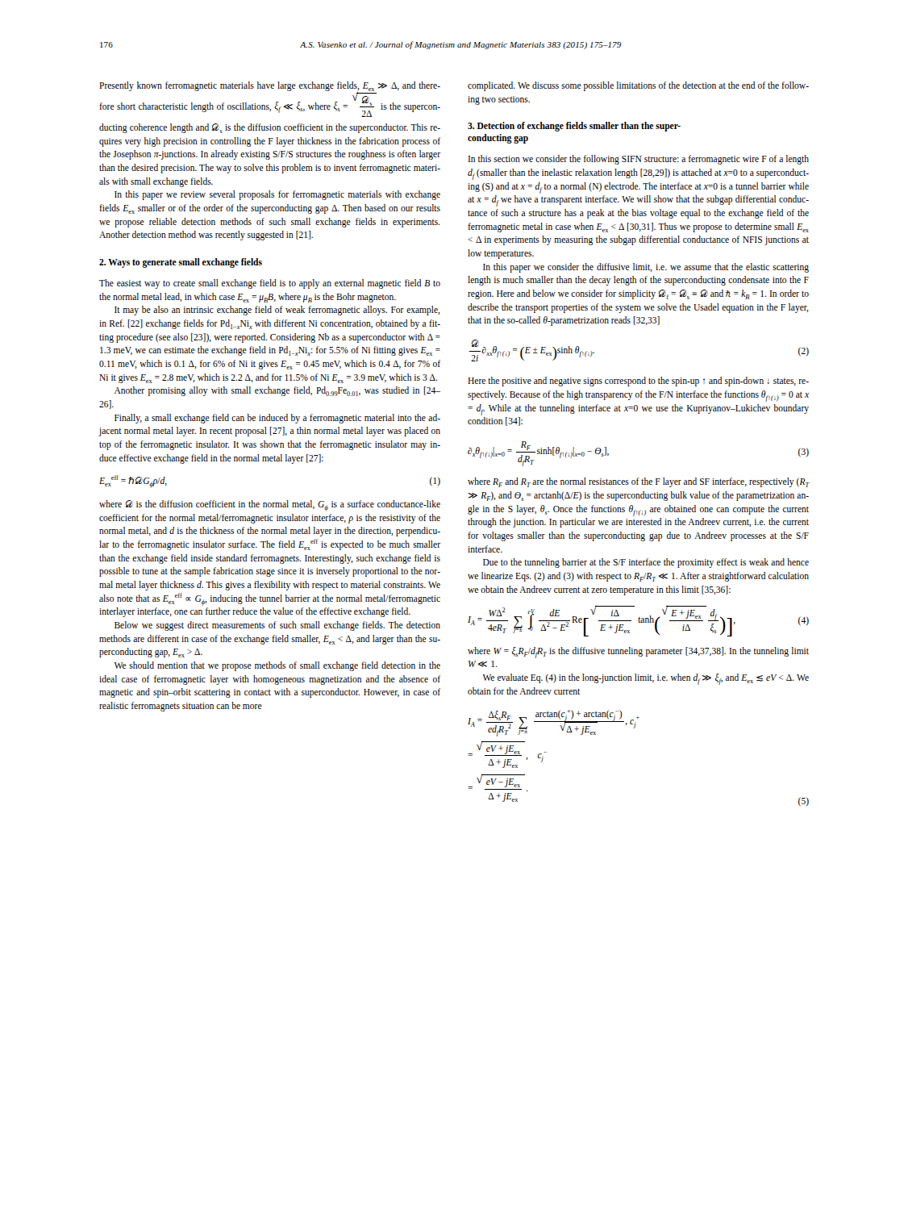176 A.S. Vasenko et al. / Journal of Magnetism and Magnetic Materials 383 (2015) 175–179
Presently known ferromagnetic materials have large exchange fields, Eex ≫ Δ, and therefore short characteristic length of oscillations, ξf ≪ ξs, where ξs = 𝒟s 2Δ is the superconducting coherence length and 𝒟s is the diffusion coefficient in the superconductor. This requires very high precision in controlling the F layer thickness in the fabrication process of the Josephson π-junctions. In already existing S/F/S structures the roughness is often larger than the desired precision. The way to solve this problem is to invent ferromagnetic materials with small exchange fields.
In this paper we review several proposals for ferromagnetic materials with exchange fields Eex smaller or of the order of the superconducting gap Δ. Then based on our results we propose reliable detection methods of such small exchange fields in experiments. Another detection method was recently suggested in [21].
2. Ways to generate small exchange fields
The easiest way to create small exchange field is to apply an external magnetic field B to the normal metal lead, in which case Eex = μBB, where μB is the Bohr magneton.
It may be also an intrinsic exchange field of weak ferromagnetic alloys. For example, in Ref. [22] exchange fields for Pd1−xNix with different Ni concentration, obtained by a fitting procedure (see also [23]), were reported. Considering Nb as a superconductor with Δ = 1.3 meV, we can estimate the exchange field in Pd1−xNix: for 5.5% of Ni fitting gives Eex = 0.11 meV, which is 0.1 Δ, for 6% of Ni it gives Eex = 0.45 meV, which is 0.4 Δ, for 7% of Ni it gives Eex = 2.8 meV, which is 2.2 Δ, and for 11.5% of Ni Eex = 3.9 meV, which is 3 Δ.
Another promising alloy with small exchange field, Pd0.99Fe0.01, was studied in [24–26].
Finally, a small exchange field can be induced by a ferromagnetic material into the adjacent normal metal layer. In recent proposal [27], a thin normal metal layer was placed on top of the ferromagnetic insulator. It was shown that the ferromagnetic insulator may induce effective exchange field in the normal metal layer [27]:
Eexeff = ℏ𝒟Gϕρ/d,
(1)
where 𝒟 is the diffusion coefficient in the normal metal, Gϕ is a surface conductance-like coefficient for the normal metal/ferromagnetic insulator interface, ρ is the resistivity of the normal metal, and d is the thickness of the normal metal layer in the direction, perpendicular to the ferromagnetic insulator surface. The field Eexeff is expected to be much smaller than the exchange field inside standard ferromagnets. Interestingly, such exchange field is possible to tune at the sample fabrication stage since it is inversely proportional to the normal metal layer thickness d. This gives a flexibility with respect to material constraints. We also note that as Eexeff ∝ Gϕ, inducing the tunnel barrier at the normal metal/ferromagnetic interlayer interface, one can further reduce the value of the effective exchange field.
Below we suggest direct measurements of such small exchange fields. The detection methods are different in case of the exchange field smaller, Eex < Δ, and larger than the superconducting gap, Eex > Δ.
We should mention that we propose methods of small exchange field detection in the ideal case of ferromagnetic layer with homogeneous magnetization and the absence of magnetic and spin–orbit scattering in contact with a superconductor. However, in case of realistic ferromagnets situation can be more
complicated. We discuss some possible limitations of the detection at the end of the following two sections.
3. Detection of exchange fields smaller than the super-
conducting gap
In this section we consider the following SIFN structure: a ferromagnetic wire F of a length df (smaller than the inelastic relaxation length [28,29]) is attached at x=0 to a superconducting (S) and at x = df to a normal (N) electrode. The interface at x=0 is a tunnel barrier while at x = df we have a transparent interface. We will show that the subgap differential conductance of such a structure has a peak at the bias voltage equal to the exchange field of the ferromagnetic metal in case when Eex < Δ [30,31]. Thus we propose to determine small Eex < Δ in experiments by measuring the subgap differential conductance of NFIS junctions at low temperatures.
In this paper we consider the diffusive limit, i.e. we assume that the elastic scattering length is much smaller than the decay length of the superconducting condensate into the F region. Here and below we consider for simplicity 𝒟f = 𝒟s ≡ 𝒟 and ℏ = kB = 1. In order to describe the transport properties of the system we solve the Usadel equation in the F layer, that in the so-called θ-parametrization reads [32,33]
𝒟 2i∂xxθf↑(↓) = (E ± Eex) sinh θf↑(↓).
(2)
Here the positive and negative signs correspond to the spin-up ↑ and spin-down ↓ states, respectively. Because of the high transparency of the F/N interface the functions θf↑(↓) = 0 at x = df. While at the tunneling interface at x=0 we use the Kupriyanov–Lukichev boundary condition [34]:
∂xθf↑(↓)|x=0 = RF dfRTsinh[θf↑(↓)|x=0 − ϴs],
(3)
where RF and RT are the normal resistances of the F layer and SF interface, respectively (RT ≫ RF), and ϴs = arctanh(Δ/E) is the superconducting bulk value of the parametrization angle in the S layer, θs. Once the functions θf↑(↓) are obtained one can compute the current through the junction. In particular we are interested in the Andreev current, i.e. the current for voltages smaller than the superconducting gap due to Andreev processes at the S/F interface.
Due to the tunneling barrier at the S/F interface the proximity effect is weak and hence we linearize Eqs. (2) and (3) with respect to RF/RT ≪ 1. After a straightforward calculation we obtain the Andreev current at zero temperature in this limit [35,36]:
IA = WΔ24eRT ∑j=± eV∫0 dE Δ2 − E2 Re[i Δ E + jEex tanh(E + jEex i Δ df ξs)],
(4)
where W = ξsRF/dfRT is the diffusive tunneling parameter [34,37,38]. In the tunneling limit W ≪ 1.
We evaluate Eq. (4) in the long-junction limit, i.e. when df ≫ ξf, and Eex ≲ eV < Δ. We obtain for the Andreev current
IA = ΔξsRF edfRT2 ∑j=± arctan(cj+) + arctan(cj−) Δ + jEex, cj+
= eV + jEex Δ + jEex, cj−
= eV − jEex Δ + jEex.
(5)